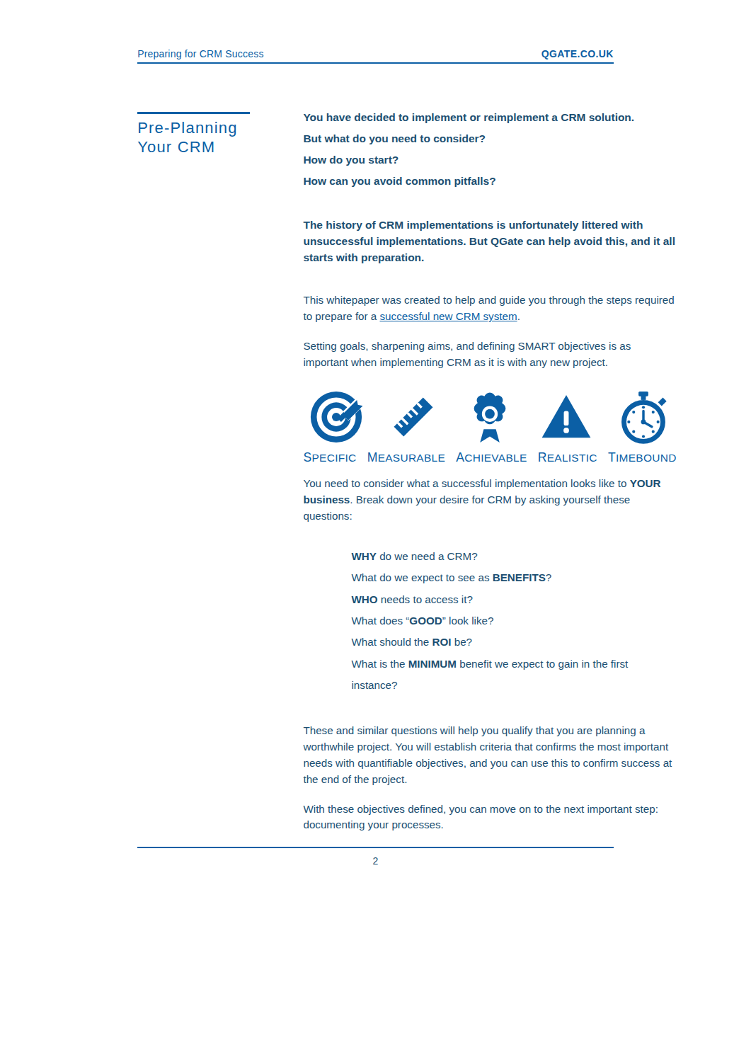Preparing for CRM Success
QGATE.CO.UK
Pre-Planning
Your CRM
You have decided to implement or reimplement a CRM solution.
But what do you need to consider?
How do you start?
How can you avoid common pitfalls?
The history of CRM implementations is unfortunately littered with unsuccessful implementations. But QGate can help avoid this, and it all starts with preparation.
This whitepaper was created to help and guide you through the steps required to prepare for a successful new CRM system.
Setting goals, sharpening aims, and defining SMART objectives is as important when implementing CRM as it is with any new project.
SPECIFIC MEASURABLE ACHIEVABLE REALISTIC TIMEBOUND
You need to consider what a successful implementation looks like to YOUR business. Break down your desire for CRM by asking yourself these questions:
WHY do we need a CRM?
What do we expect to see as BENEFITS?
WHO needs to access it?
What does “GOOD” look like?
What should the ROI be?
What is the MINIMUM benefit we expect to gain in the first instance?
These and similar questions will help you qualify that you are planning a worthwhile project. You will establish criteria that confirms the most important needs with quantifiable objectives, and you can use this to confirm success at the end of the project.
With these objectives defined, you can move on to the next important step: documenting your processes.
2